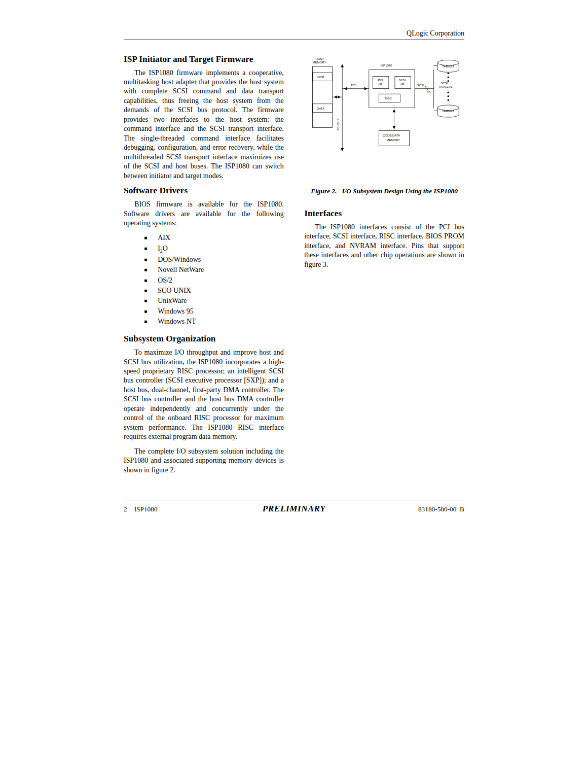QLogic Corporation
ISP Initiator and Target Firmware
The ISP1080 firmware implements a cooperative, multitasking host adapter that provides the host system with complete SCSI command and data transport capabilities, thus freeing the host system from the demands of the SCSI bus protocol. The firmware provides two interfaces to the host system: the command interface and the SCSI transport interface. The single-threaded command interface facilitates debugging, configuration, and error recovery, while the multithreaded SCSI transport interface maximizes use of the SCSI and host buses. The ISP1080 can switch between initiator and target modes.
Software Drivers
BIOS firmware is available for the ISP1080. Software drivers are available for the following operating systems:
AIX
I2O
DOS/Windows
Novell NetWare
OS/2
SCO UNIX
UnixWare
Windows 95
Windows NT
Subsystem Organization
To maximize I/O throughput and improve host and SCSI bus utilization, the ISP1080 incorporates a high-speed proprietary RISC processor; an intelligent SCSI bus controller (SCSI executive processor [SXP]); and a host bus, dual-channel, first-party DMA controller. The SCSI bus controller and the host bus DMA controller operate independently and concurrently under the control of the onboard RISC processor for maximum system performance. The ISP1080 RISC interface requires external program data memory.
The complete I/O subsystem solution including the ISP1080 and associated supporting memory devices is shown in figure 2.
HOST MEMORY IOCB DATA PCI BUS ISP1080 PCI I/F SCSI I/F RISC PCI SCSI 16 TARGET TARGET SCSI TARGETS CODE/DATA MEMORY
Figure 2. I/O Subsystem Design Using the ISP1080
Interfaces
The ISP1080 interfaces consist of the PCI bus interface, SCSI interface, RISC interface, BIOS PROM interface, and NVRAM interface. Pins that support these interfaces and other chip operations are shown in figure 3.
2 ISP1080
PRELIMINARY
83180-580-00 B